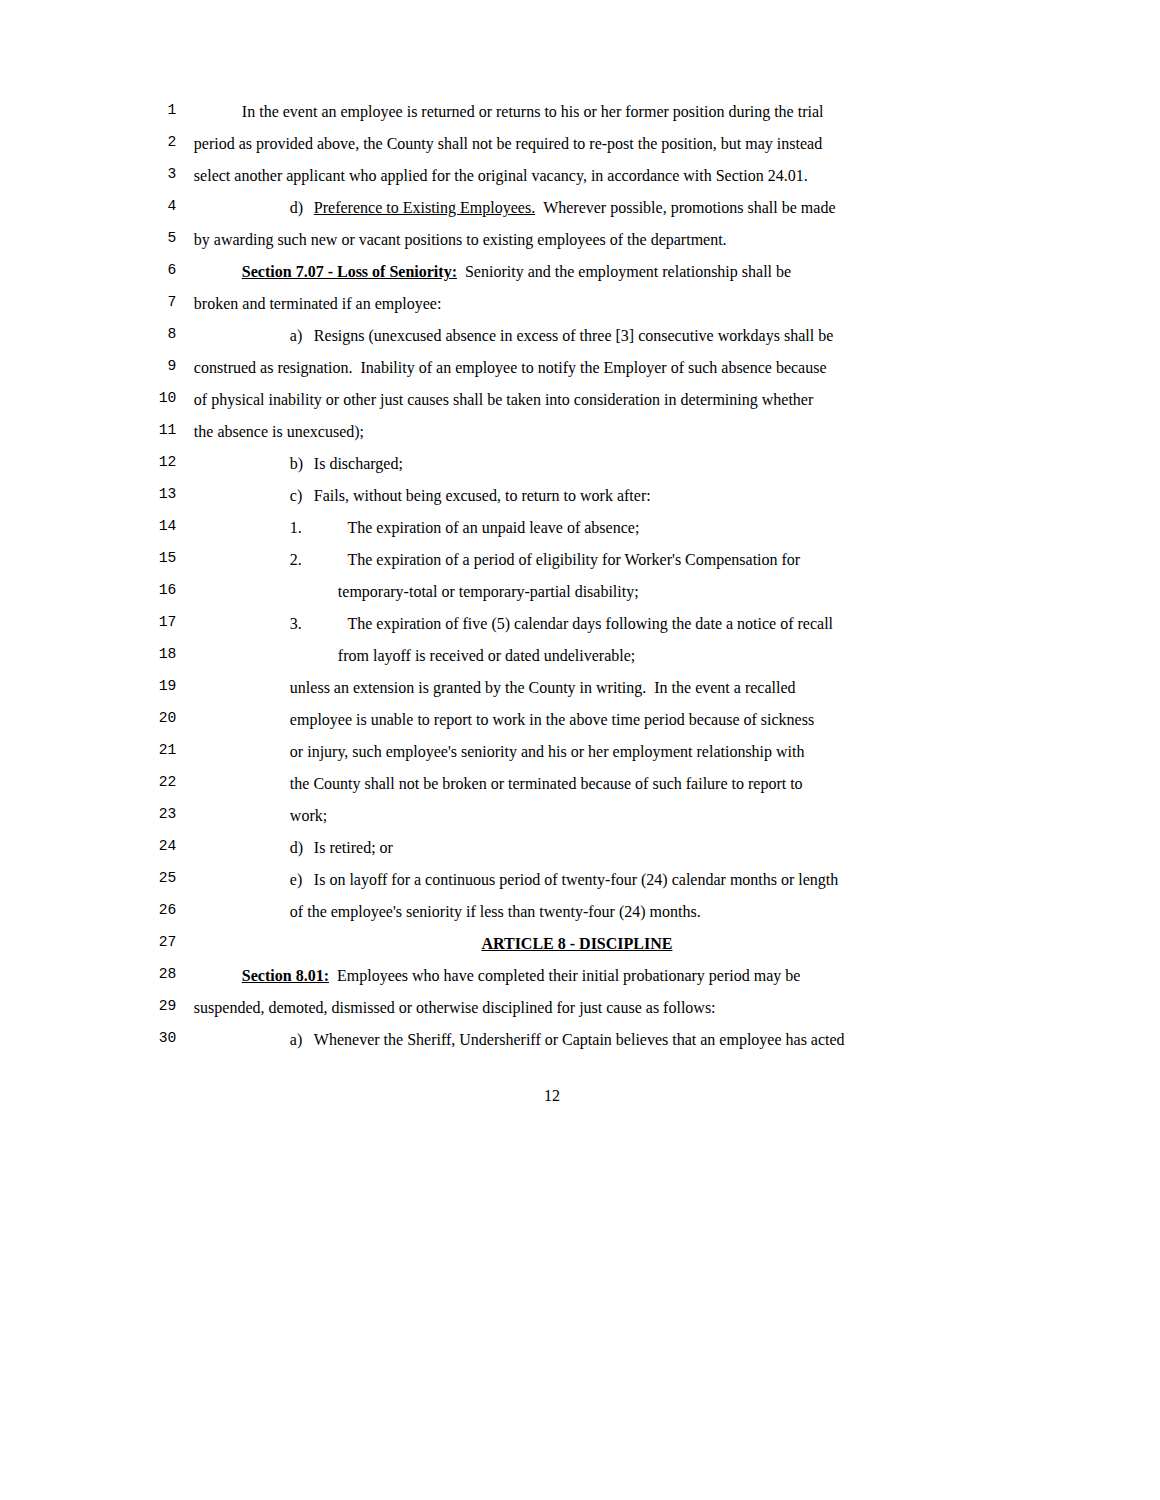1
In the event an employee is returned or returns to his or her former position during the trial
2
period as provided above, the County shall not be required to re-post the position, but may instead
3
select another applicant who applied for the original vacancy, in accordance with Section 24.01.
4
d) Preference to Existing Employees. Wherever possible, promotions shall be made
5
by awarding such new or vacant positions to existing employees of the department.
6
Section 7.07 - Loss of Seniority: Seniority and the employment relationship shall be
7
broken and terminated if an employee:
8
a) Resigns (unexcused absence in excess of three [3] consecutive workdays shall be
9
construed as resignation. Inability of an employee to notify the Employer of such absence because
10
of physical inability or other just causes shall be taken into consideration in determining whether
11
the absence is unexcused);
12
b) Is discharged;
13
c) Fails, without being excused, to return to work after:
14
1. The expiration of an unpaid leave of absence;
15
2. The expiration of a period of eligibility for Worker's Compensation for
16
temporary-total or temporary-partial disability;
17
3. The expiration of five (5) calendar days following the date a notice of recall
18
from layoff is received or dated undeliverable;
19
unless an extension is granted by the County in writing. In the event a recalled
20
employee is unable to report to work in the above time period because of sickness
21
or injury, such employee's seniority and his or her employment relationship with
22
the County shall not be broken or terminated because of such failure to report to
23
work;
24
d) Is retired; or
25
e) Is on layoff for a continuous period of twenty-four (24) calendar months or length
26
of the employee's seniority if less than twenty-four (24) months.
27
ARTICLE 8 - DISCIPLINE
28
Section 8.01: Employees who have completed their initial probationary period may be
29
suspended, demoted, dismissed or otherwise disciplined for just cause as follows:
30
a) Whenever the Sheriff, Undersheriff or Captain believes that an employee has acted
12